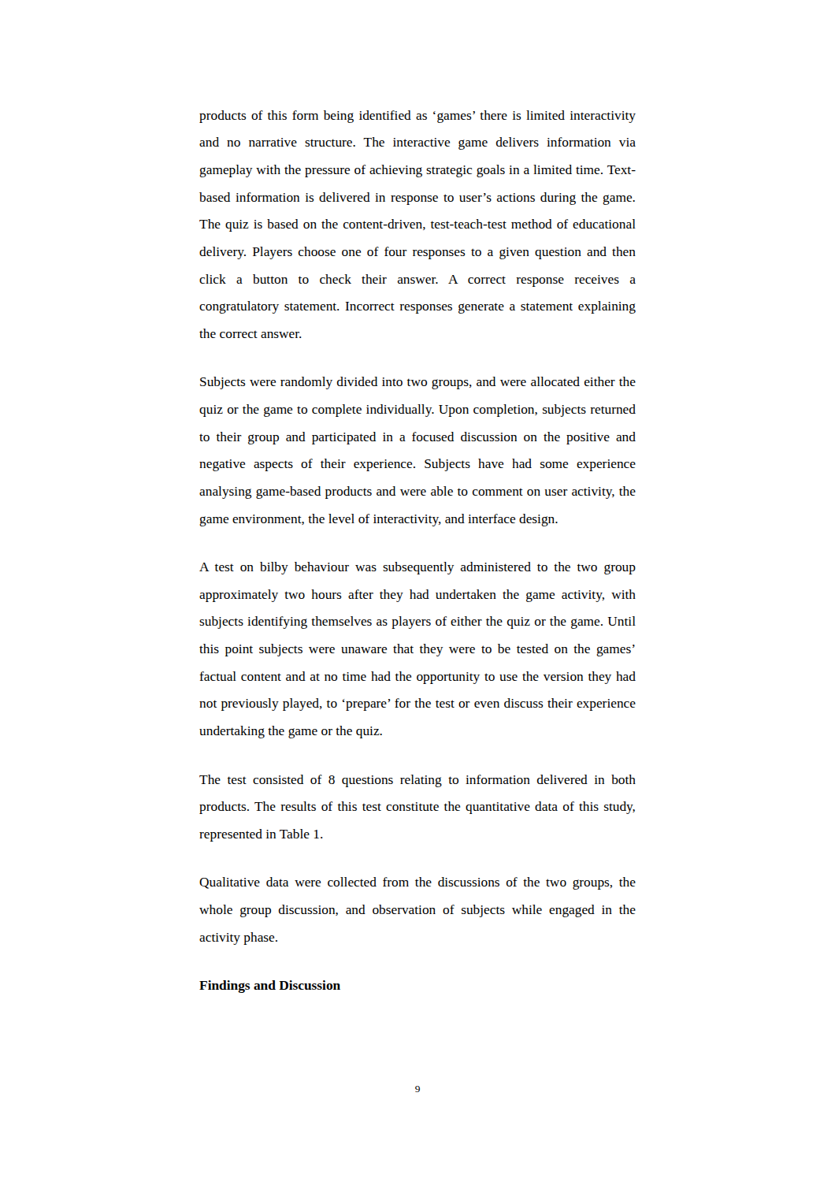products of this form being identified as ‘games’ there is limited interactivity and no narrative structure. The interactive game delivers information via gameplay with the pressure of achieving strategic goals in a limited time. Text-based information is delivered in response to user’s actions during the game. The quiz is based on the content-driven, test-teach-test method of educational delivery. Players choose one of four responses to a given question and then click a button to check their answer. A correct response receives a congratulatory statement. Incorrect responses generate a statement explaining the correct answer.
Subjects were randomly divided into two groups, and were allocated either the quiz or the game to complete individually. Upon completion, subjects returned to their group and participated in a focused discussion on the positive and negative aspects of their experience. Subjects have had some experience analysing game-based products and were able to comment on user activity, the game environment, the level of interactivity, and interface design.
A test on bilby behaviour was subsequently administered to the two group approximately two hours after they had undertaken the game activity, with subjects identifying themselves as players of either the quiz or the game. Until this point subjects were unaware that they were to be tested on the games’ factual content and at no time had the opportunity to use the version they had not previously played, to ‘prepare’ for the test or even discuss their experience undertaking the game or the quiz.
The test consisted of 8 questions relating to information delivered in both products. The results of this test constitute the quantitative data of this study, represented in Table 1.
Qualitative data were collected from the discussions of the two groups, the whole group discussion, and observation of subjects while engaged in the activity phase.
Findings and Discussion
9